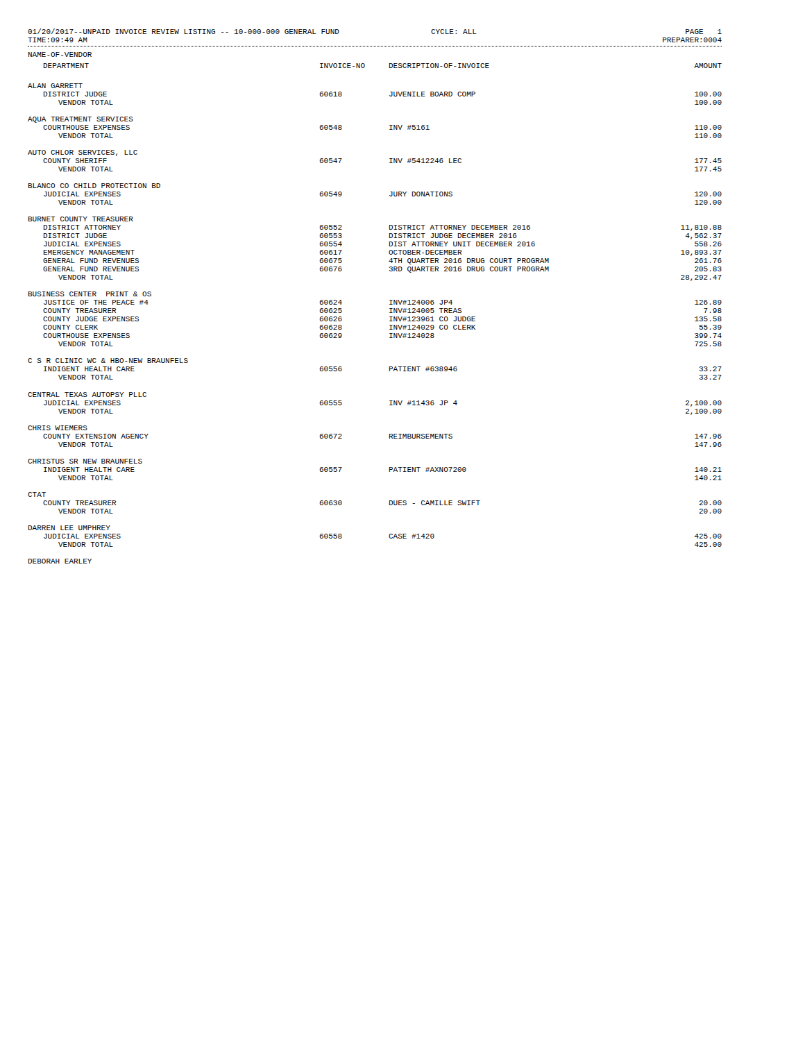01/20/2017--UNPAID INVOICE REVIEW LISTING -- 10-000-000 GENERAL FUND CYCLE: ALL
PAGE 1
TIME:09:49 AM
PREPARER:0004
| NAME-OF-VENDOR | | | |
| DEPARTMENT | INVOICE-NO | DESCRIPTION-OF-INVOICE | AMOUNT |
| ALAN GARRETT | | | |
| DISTRICT JUDGE | 60618 | JUVENILE BOARD COMP | 100.00 |
| VENDOR TOTAL | | | 100.00 |
| AQUA TREATMENT SERVICES | | | |
| COURTHOUSE EXPENSES | 60548 | INV #5161 | 110.00 |
| VENDOR TOTAL | | | 110.00 |
| AUTO CHLOR SERVICES, LLC | | | |
| COUNTY SHERIFF | 60547 | INV #5412246 LEC | 177.45 |
| VENDOR TOTAL | | | 177.45 |
| BLANCO CO CHILD PROTECTION BD | | | |
| JUDICIAL EXPENSES | 60549 | JURY DONATIONS | 120.00 |
| VENDOR TOTAL | | | 120.00 |
| BURNET COUNTY TREASURER | | | |
| DISTRICT ATTORNEY | 60552 | DISTRICT ATTORNEY DECEMBER 2016 | 11,810.88 |
| DISTRICT JUDGE | 60553 | DISTRICT JUDGE DECEMBER 2016 | 4,562.37 |
| JUDICIAL EXPENSES | 60554 | DIST ATTORNEY UNIT DECEMBER 2016 | 558.26 |
| EMERGENCY MANAGEMENT | 60617 | OCTOBER-DECEMBER | 10,893.37 |
| GENERAL FUND REVENUES | 60675 | 4TH QUARTER 2016 DRUG COURT PROGRAM | 261.76 |
| GENERAL FUND REVENUES | 60676 | 3RD QUARTER 2016 DRUG COURT PROGRAM | 205.83 |
| VENDOR TOTAL | | | 28,292.47 |
| BUSINESS CENTER PRINT & OS | | | |
| JUSTICE OF THE PEACE #4 | 60624 | INV#124006 JP4 | 126.89 |
| COUNTY TREASURER | 60625 | INV#124005 TREAS | 7.98 |
| COUNTY JUDGE EXPENSES | 60626 | INV#123961 CO JUDGE | 135.58 |
| COUNTY CLERK | 60628 | INV#124029 CO CLERK | 55.39 |
| COURTHOUSE EXPENSES | 60629 | INV#124028 | 399.74 |
| VENDOR TOTAL | | | 725.58 |
| C S R CLINIC WC & HBO-NEW BRAUNFELS | | | |
| INDIGENT HEALTH CARE | 60556 | PATIENT #638946 | 33.27 |
| VENDOR TOTAL | | | 33.27 |
| CENTRAL TEXAS AUTOPSY PLLC | | | |
| JUDICIAL EXPENSES | 60555 | INV #11436 JP 4 | 2,100.00 |
| VENDOR TOTAL | | | 2,100.00 |
| CHRIS WIEMERS | | | |
| COUNTY EXTENSION AGENCY | 60672 | REIMBURSEMENTS | 147.96 |
| VENDOR TOTAL | | | 147.96 |
| CHRISTUS SR NEW BRAUNFELS | | | |
| INDIGENT HEALTH CARE | 60557 | PATIENT #AXNO7200 | 140.21 |
| VENDOR TOTAL | | | 140.21 |
| CTAT | | | |
| COUNTY TREASURER | 60630 | DUES - CAMILLE SWIFT | 20.00 |
| VENDOR TOTAL | | | 20.00 |
| DARREN LEE UMPHREY | | | |
| JUDICIAL EXPENSES | 60558 | CASE #1420 | 425.00 |
| VENDOR TOTAL | | | 425.00 |
| DEBORAH EARLEY | | | |